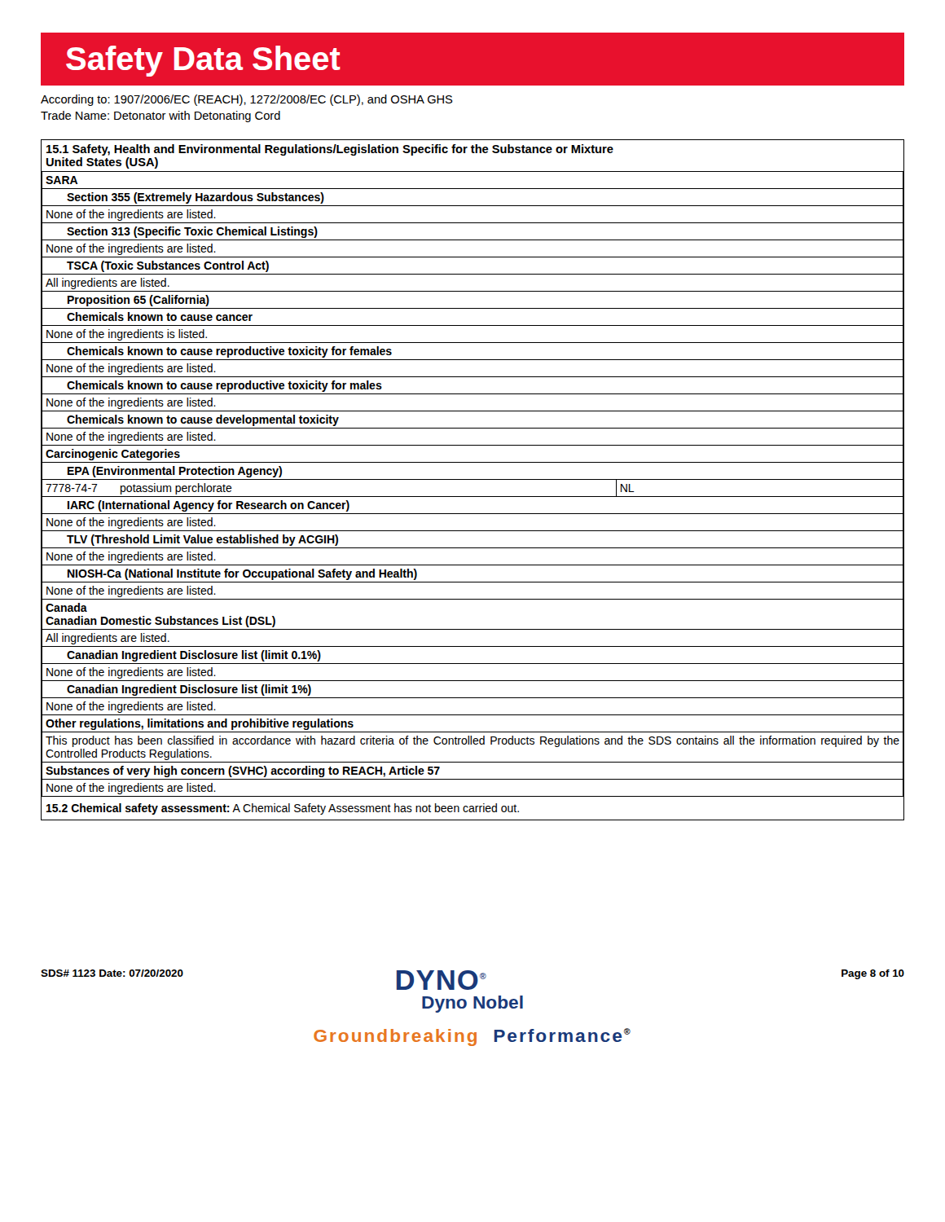Safety Data Sheet
According to: 1907/2006/EC (REACH), 1272/2008/EC (CLP), and OSHA GHS
Trade Name: Detonator with Detonating Cord
15.1 Safety, Health and Environmental Regulations/Legislation Specific for the Substance or Mixture
United States (USA)
| SARA |
| Section 355 (Extremely Hazardous Substances) |
| None of the ingredients are listed. |
| Section 313 (Specific Toxic Chemical Listings) |
| None of the ingredients are listed. |
| TSCA (Toxic Substances Control Act) |
| All ingredients are listed. |
| Proposition 65 (California) |
| Chemicals known to cause cancer |
| None of the ingredients is listed. |
| Chemicals known to cause reproductive toxicity for females |
| None of the ingredients are listed. |
| Chemicals known to cause reproductive toxicity for males |
| None of the ingredients are listed. |
| Chemicals known to cause developmental toxicity |
| None of the ingredients are listed. |
| Carcinogenic Categories |
| EPA (Environmental Protection Agency) |
| 7778-74-7 potassium perchlorate | NL |
| IARC (International Agency for Research on Cancer) |
| None of the ingredients are listed. |
| TLV (Threshold Limit Value established by ACGIH) |
| None of the ingredients are listed. |
| NIOSH-Ca (National Institute for Occupational Safety and Health) |
| None of the ingredients are listed. |
| Canada Canadian Domestic Substances List (DSL) |
| All ingredients are listed. |
| Canadian Ingredient Disclosure list (limit 0.1%) |
| None of the ingredients are listed. |
| Canadian Ingredient Disclosure list (limit 1%) |
| None of the ingredients are listed. |
| Other regulations, limitations and prohibitive regulations |
| This product has been classified in accordance with hazard criteria of the Controlled Products Regulations and the SDS contains all the information required by the Controlled Products Regulations. |
| Substances of very high concern (SVHC) according to REACH, Article 57 |
| None of the ingredients are listed. |
15.2 Chemical safety assessment: A Chemical Safety Assessment has not been carried out.
SDS# 1123 Date: 07/20/2020 Page 8 of 10
DYNO®
Dyno Nobel
Groundbreaking Performance®